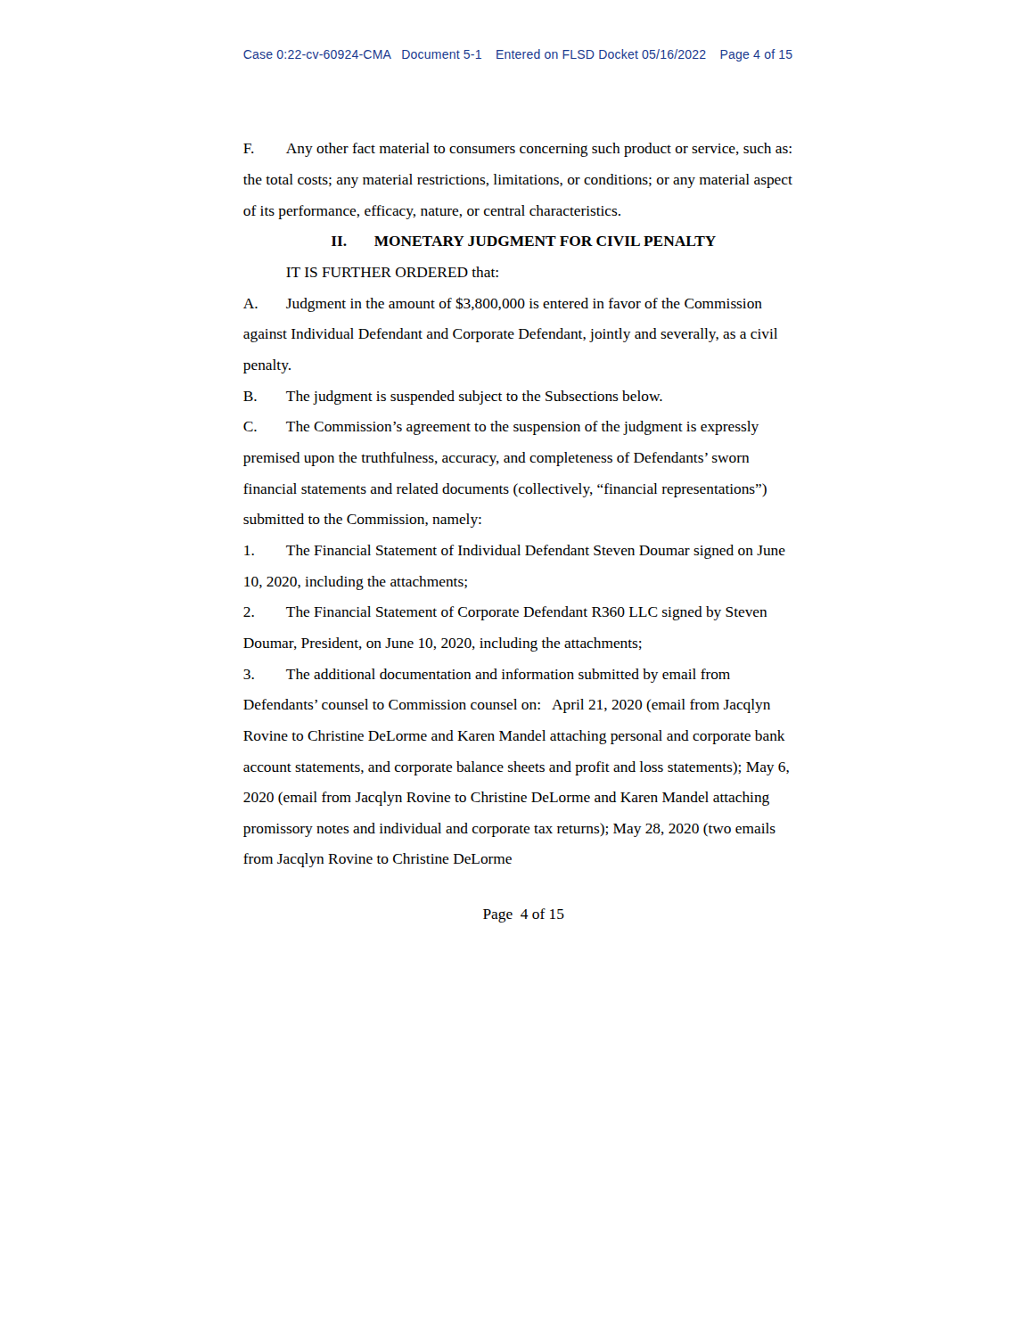Case 0:22-cv-60924-CMA Document 5-1 Entered on FLSD Docket 05/16/2022 Page 4 of 15
F. Any other fact material to consumers concerning such product or service, such as: the total costs; any material restrictions, limitations, or conditions; or any material aspect of its performance, efficacy, nature, or central characteristics.
II. MONETARY JUDGMENT FOR CIVIL PENALTY
IT IS FURTHER ORDERED that:
A. Judgment in the amount of $3,800,000 is entered in favor of the Commission against Individual Defendant and Corporate Defendant, jointly and severally, as a civil penalty.
B. The judgment is suspended subject to the Subsections below.
C. The Commission’s agreement to the suspension of the judgment is expressly premised upon the truthfulness, accuracy, and completeness of Defendants’ sworn financial statements and related documents (collectively, “financial representations”) submitted to the Commission, namely:
1. The Financial Statement of Individual Defendant Steven Doumar signed on June 10, 2020, including the attachments;
2. The Financial Statement of Corporate Defendant R360 LLC signed by Steven Doumar, President, on June 10, 2020, including the attachments;
3. The additional documentation and information submitted by email from Defendants’ counsel to Commission counsel on: April 21, 2020 (email from Jacqlyn Rovine to Christine DeLorme and Karen Mandel attaching personal and corporate bank account statements, and corporate balance sheets and profit and loss statements); May 6, 2020 (email from Jacqlyn Rovine to Christine DeLorme and Karen Mandel attaching promissory notes and individual and corporate tax returns); May 28, 2020 (two emails from Jacqlyn Rovine to Christine DeLorme
Page 4 of 15